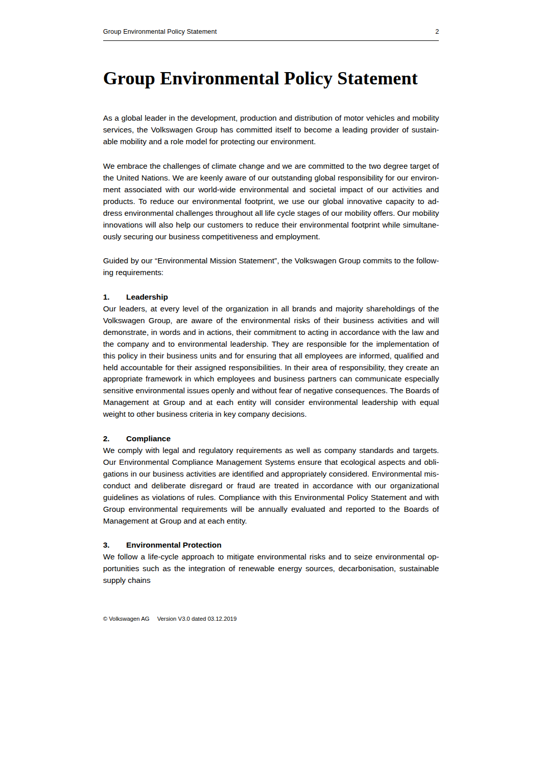Group Environmental Policy Statement
2
Group Environmental Policy Statement
As a global leader in the development, production and distribution of motor vehicles and mobility services, the Volkswagen Group has committed itself to become a leading provider of sustainable mobility and a role model for protecting our environment.
We embrace the challenges of climate change and we are committed to the two degree target of the United Nations. We are keenly aware of our outstanding global responsibility for our environment associated with our world-wide environmental and societal impact of our activities and products. To reduce our environmental footprint, we use our global innovative capacity to address environmental challenges throughout all life cycle stages of our mobility offers. Our mobility innovations will also help our customers to reduce their environmental footprint while simultaneously securing our business competitiveness and employment.
Guided by our “Environmental Mission Statement”, the Volkswagen Group commits to the following requirements:
1. Leadership
Our leaders, at every level of the organization in all brands and majority shareholdings of the Volkswagen Group, are aware of the environmental risks of their business activities and will demonstrate, in words and in actions, their commitment to acting in accordance with the law and the company and to environmental leadership. They are responsible for the implementation of this policy in their business units and for ensuring that all employees are informed, qualified and held accountable for their assigned responsibilities. In their area of responsibility, they create an appropriate framework in which employees and business partners can communicate especially sensitive environmental issues openly and without fear of negative consequences. The Boards of Management at Group and at each entity will consider environmental leadership with equal weight to other business criteria in key company decisions.
2. Compliance
We comply with legal and regulatory requirements as well as company standards and targets. Our Environmental Compliance Management Systems ensure that ecological aspects and obligations in our business activities are identified and appropriately considered. Environmental misconduct and deliberate disregard or fraud are treated in accordance with our organizational guidelines as violations of rules. Compliance with this Environmental Policy Statement and with Group environmental requirements will be annually evaluated and reported to the Boards of Management at Group and at each entity.
3. Environmental Protection
We follow a life-cycle approach to mitigate environmental risks and to seize environmental opportunities such as the integration of renewable energy sources, decarbonisation, sustainable supply chains
© Volkswagen AG Version V3.0 dated 03.12.2019